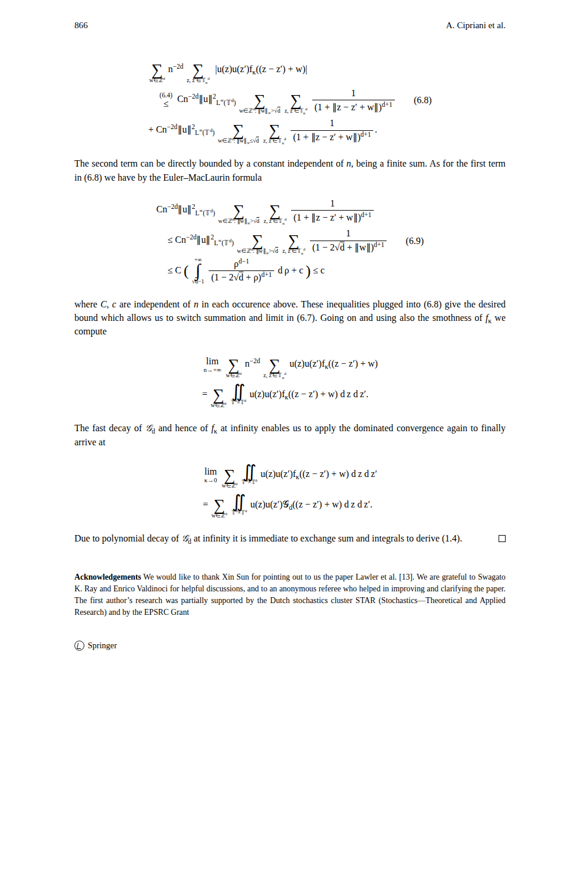866 A. Cipriani et al.
∑w∈ℤd n−2d ∑z, z′∈𝕋nd |u(z)u(z′)fκ((z − z′) + w)| (6.4)≤ Cn−2d∥u∥2L∞(𝕋d) ∑w∈ℤd: ∥w∥∞>√d ∑z, z′∈𝕋nd 1(1 + ∥z − z′ + w∥)d+1 + Cn−2d∥u∥2L∞(𝕋d) ∑w∈ℤd: ∥w∥∞≤√d ∑z, z′∈𝕋nd 1(1 + ∥z − z′ + w∥)d+1.
(6.8)
The second term can be directly bounded by a constant independent of n, being a finite sum. As for the first term in (6.8) we have by the Euler–MacLaurin formula
Cn−2d∥u∥2L∞(𝕋d) ∑w∈ℤd: ∥w∥∞>√d ∑z, z′∈𝕋nd 1(1 + ∥z − z′ + w∥)d+1 ≤ Cn−2d∥u∥2L∞(𝕋d) ∑w∈ℤd: ∥w∥∞>√d ∑z, z′∈𝕋nd 1(1 − 2√d + ∥w∥)d+1 ≤ C ( +∞∫√d−1 ρd−1(1 − 2√d + ρ)d+1 d ρ + c ) ≤ c
(6.9)
where C, c are independent of n in each occurence above. These inequalities plugged into (6.8) give the desired bound which allows us to switch summation and limit in (6.7). Going on and using also the smothness of fκ we compute
lim n→+∞ ∑w∈ℤd n−2d ∑z, z′∈𝕋nd u(z)u(z′)fκ((z − z′) + w) = ∑w∈ℤd ∬𝕋d×𝕋d u(z)u(z′)fκ((z − z′) + w) d z d z′.
The fast decay of 𝒢d and hence of fκ at infinity enables us to apply the dominated convergence again to finally arrive at
lim κ→0 ∑w∈ℤd ∬𝕋d×𝕋d u(z)u(z′)fκ((z − z′) + w) d z d z′ = ∑w∈ℤd ∬𝕋d×𝕋d u(z)u(z′)𝒢d((z − z′) + w) d z d z′.
Due to polynomial decay of 𝒢d at infinity it is immediate to exchange sum and integrals to derive (1.4).
Acknowledgements We would like to thank Xin Sun for pointing out to us the paper Lawler et al. [13]. We are grateful to Swagato K. Ray and Enrico Valdinoci for helpful discussions, and to an anonymous referee who helped in improving and clarifying the paper. The first author’s research was partially supported by the Dutch stochastics cluster STAR (Stochastics—Theoretical and Applied Research) and by the EPSRC Grant
Springer